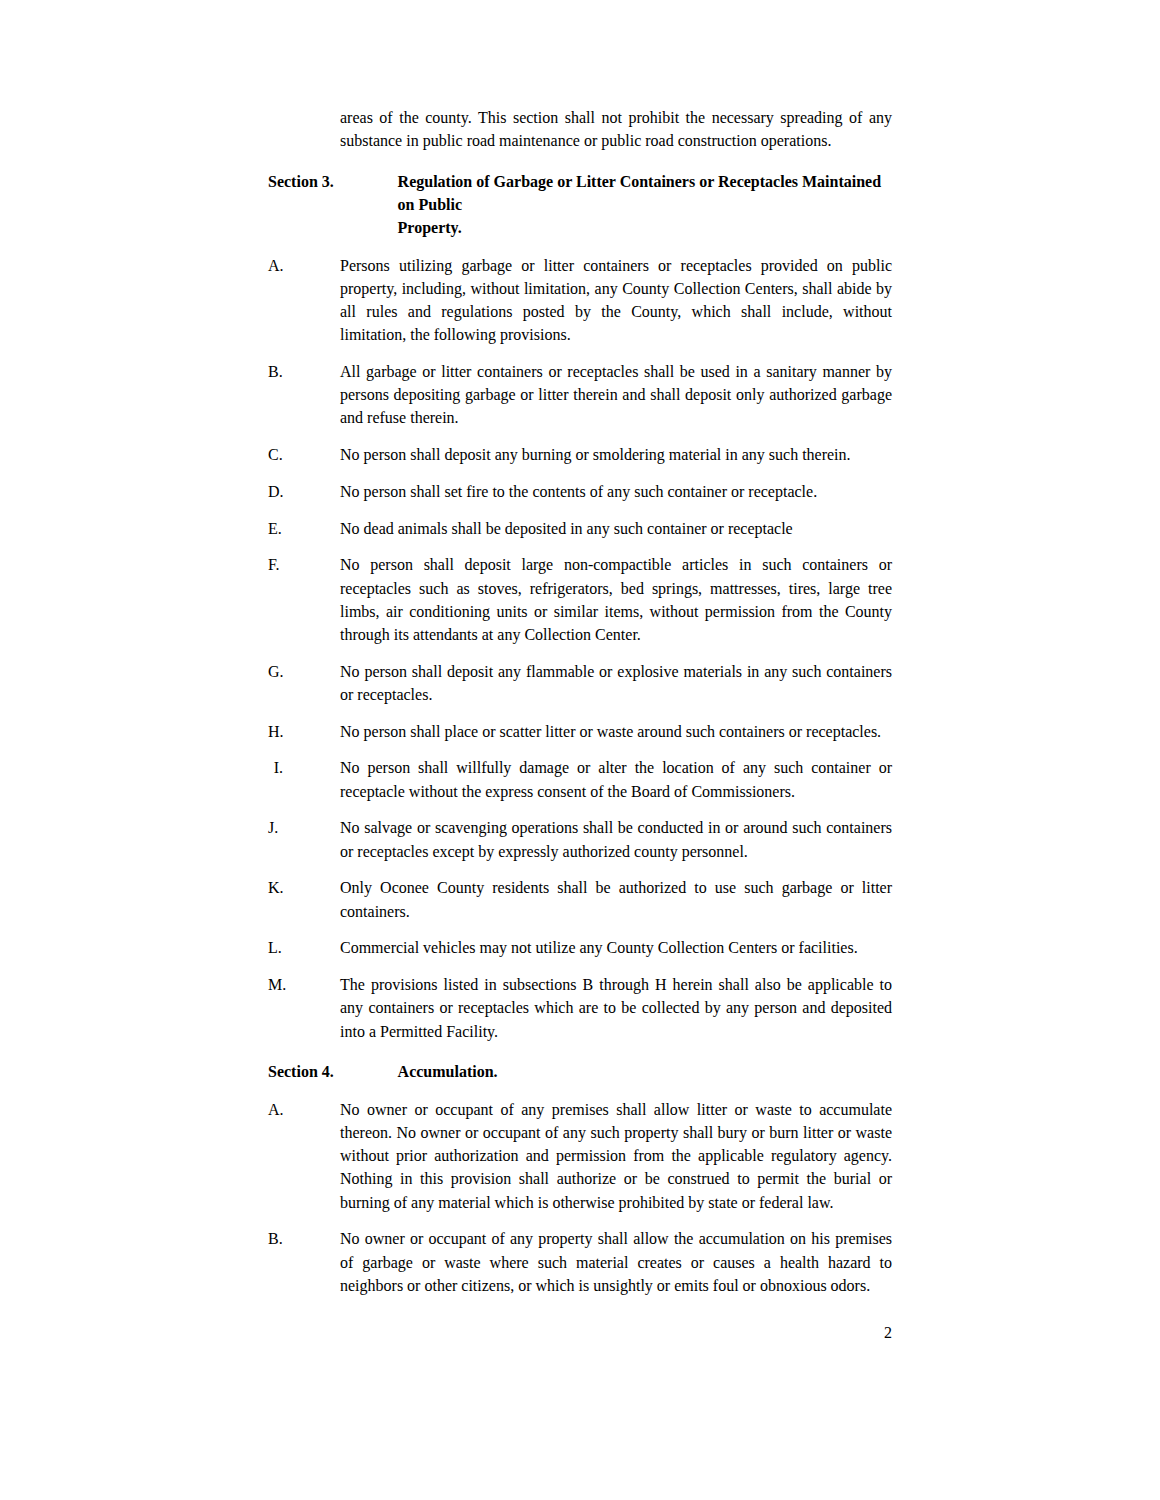areas of the county. This section shall not prohibit the necessary spreading of any substance in public road maintenance or public road construction operations.
Section 3. Regulation of Garbage or Litter Containers or Receptacles Maintained on Public Property.
A. Persons utilizing garbage or litter containers or receptacles provided on public property, including, without limitation, any County Collection Centers, shall abide by all rules and regulations posted by the County, which shall include, without limitation, the following provisions.
B. All garbage or litter containers or receptacles shall be used in a sanitary manner by persons depositing garbage or litter therein and shall deposit only authorized garbage and refuse therein.
C. No person shall deposit any burning or smoldering material in any such therein.
D. No person shall set fire to the contents of any such container or receptacle.
E. No dead animals shall be deposited in any such container or receptacle
F. No person shall deposit large non-compactible articles in such containers or receptacles such as stoves, refrigerators, bed springs, mattresses, tires, large tree limbs, air conditioning units or similar items, without permission from the County through its attendants at any Collection Center.
G. No person shall deposit any flammable or explosive materials in any such containers or receptacles.
H. No person shall place or scatter litter or waste around such containers or receptacles.
I. No person shall willfully damage or alter the location of any such container or receptacle without the express consent of the Board of Commissioners.
J. No salvage or scavenging operations shall be conducted in or around such containers or receptacles except by expressly authorized county personnel.
K. Only Oconee County residents shall be authorized to use such garbage or litter containers.
L. Commercial vehicles may not utilize any County Collection Centers or facilities.
M. The provisions listed in subsections B through H herein shall also be applicable to any containers or receptacles which are to be collected by any person and deposited into a Permitted Facility.
Section 4. Accumulation.
A. No owner or occupant of any premises shall allow litter or waste to accumulate thereon. No owner or occupant of any such property shall bury or burn litter or waste without prior authorization and permission from the applicable regulatory agency. Nothing in this provision shall authorize or be construed to permit the burial or burning of any material which is otherwise prohibited by state or federal law.
B. No owner or occupant of any property shall allow the accumulation on his premises of garbage or waste where such material creates or causes a health hazard to neighbors or other citizens, or which is unsightly or emits foul or obnoxious odors.
2